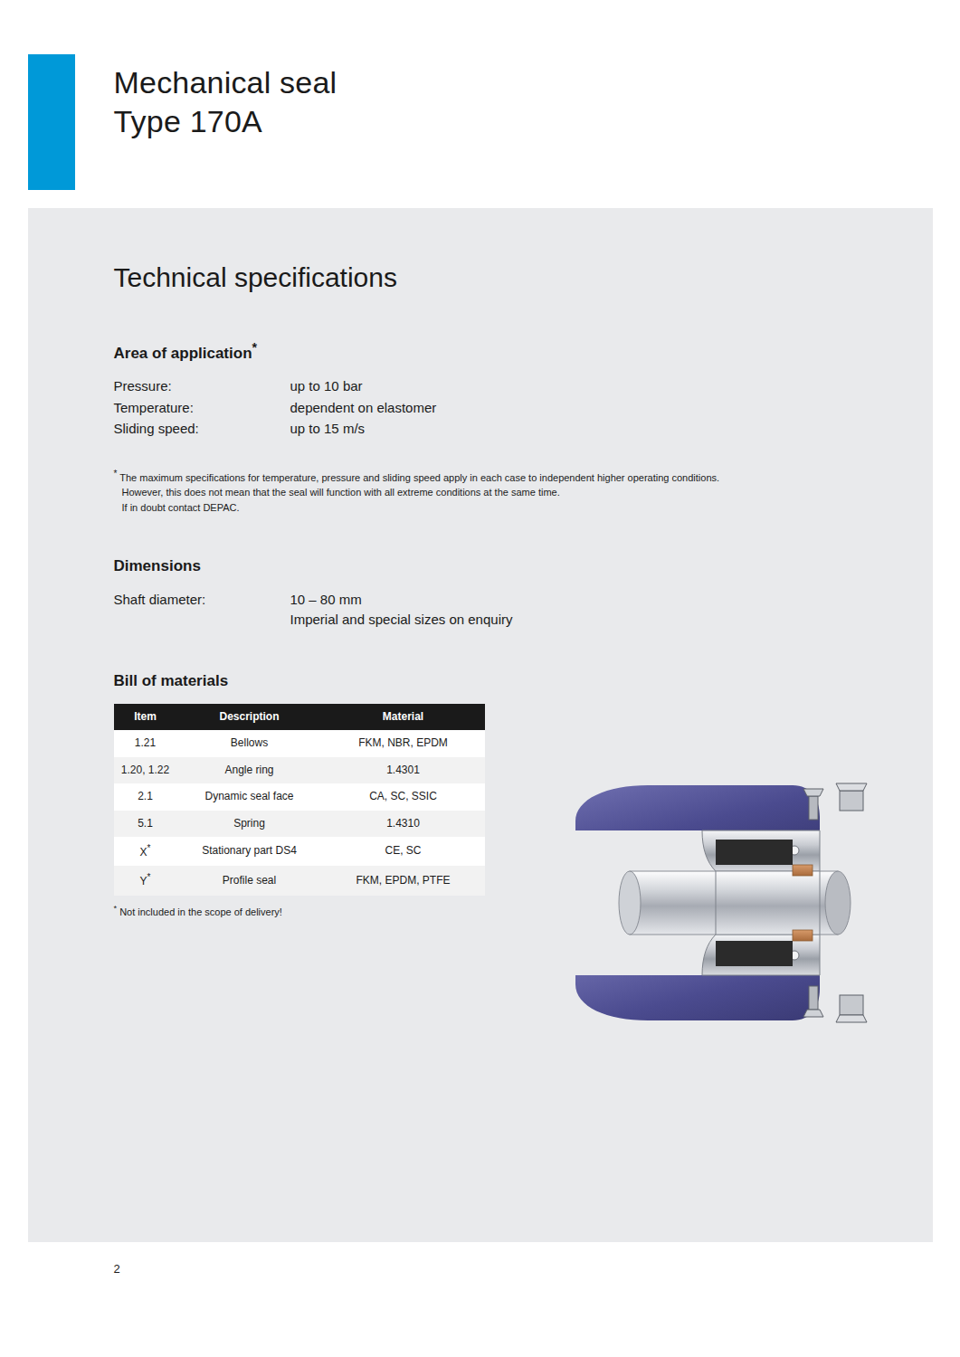Mechanical seal
Type 170A
Technical specifications
Area of application*
| Pressure: | up to 10 bar |
| Temperature: | dependent on elastomer |
| Sliding speed: | up to 15 m/s |
* The maximum specifications for temperature, pressure and sliding speed apply in each case to independent higher operating conditions. However, this does not mean that the seal will function with all extreme conditions at the same time. If in doubt contact DEPAC.
Dimensions
| Shaft diameter: | 10 – 80 mm Imperial and special sizes on enquiry |
Bill of materials
| Item | Description | Material |
| --- | --- | --- |
| 1.21 | Bellows | FKM, NBR, EPDM |
| 1.20, 1.22 | Angle ring | 1.4301 |
| 2.1 | Dynamic seal face | CA, SC, SSIC |
| 5.1 | Spring | 1.4310 |
| X * | Stationary part DS4 | CE, SC |
| Y * | Profile seal | FKM, EPDM, PTFE |
* Not included in the scope of delivery!
2